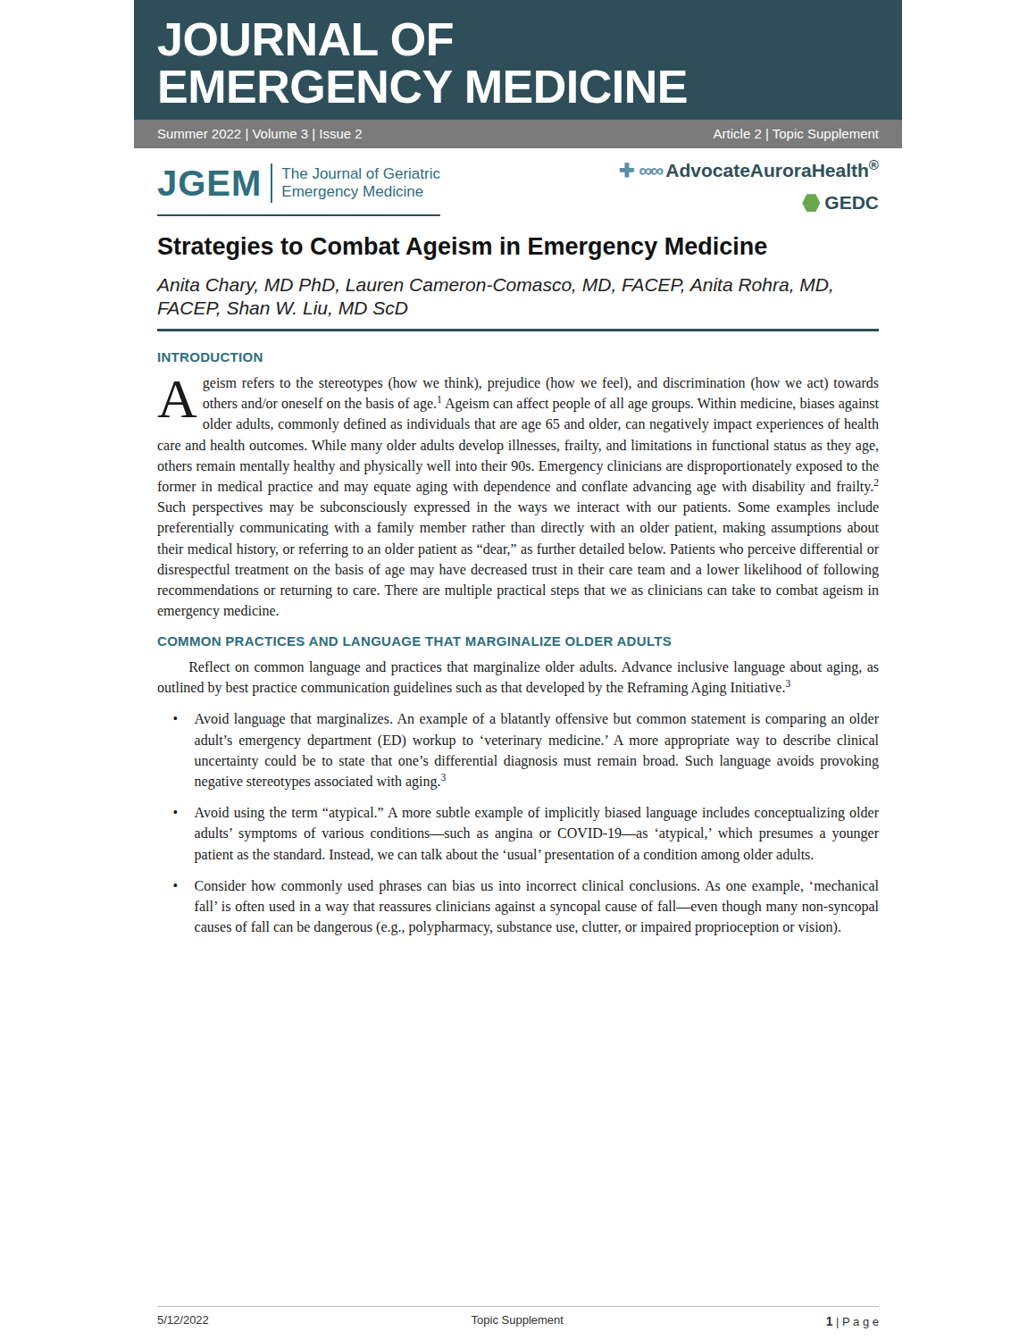JOURNAL OF
EMERGENCY MEDICINE
Summer 2022 | Volume 3 | Issue 2 Article 2 | Topic Supplement
JGEM The Journal of Geriatric
Emergency Medicine
✚∞∞AdvocateAuroraHealth®
GEDC
Strategies to Combat Ageism in Emergency Medicine
Anita Chary, MD PhD, Lauren Cameron-Comasco, MD, FACEP, Anita Rohra, MD, FACEP, Shan W. Liu, MD ScD
INTRODUCTION
Ageism refers to the stereotypes (how we think), prejudice (how we feel), and discrimination (how we act) towards others and/or oneself on the basis of age.1 Ageism can affect people of all age groups. Within medicine, biases against older adults, commonly defined as individuals that are age 65 and older, can negatively impact experiences of health care and health outcomes. While many older adults develop illnesses, frailty, and limitations in functional status as they age, others remain mentally healthy and physically well into their 90s. Emergency clinicians are disproportionately exposed to the former in medical practice and may equate aging with dependence and conflate advancing age with disability and frailty.2 Such perspectives may be subconsciously expressed in the ways we interact with our patients. Some examples include preferentially communicating with a family member rather than directly with an older patient, making assumptions about their medical history, or referring to an older patient as “dear,” as further detailed below. Patients who perceive differential or disrespectful treatment on the basis of age may have decreased trust in their care team and a lower likelihood of following recommendations or returning to care. There are multiple practical steps that we as clinicians can take to combat ageism in emergency medicine.
COMMON PRACTICES AND LANGUAGE THAT MARGINALIZE OLDER ADULTS
Reflect on common language and practices that marginalize older adults. Advance inclusive language about aging, as outlined by best practice communication guidelines such as that developed by the Reframing Aging Initiative.3
Avoid language that marginalizes. An example of a blatantly offensive but common statement is comparing an older adult’s emergency department (ED) workup to ‘veterinary medicine.’ A more appropriate way to describe clinical uncertainty could be to state that one’s differential diagnosis must remain broad. Such language avoids provoking negative stereotypes associated with aging.3
Avoid using the term “atypical.” A more subtle example of implicitly biased language includes conceptualizing older adults’ symptoms of various conditions—such as angina or COVID-19—as ‘atypical,’ which presumes a younger patient as the standard. Instead, we can talk about the ‘usual’ presentation of a condition among older adults.
Consider how commonly used phrases can bias us into incorrect clinical conclusions. As one example, ‘mechanical fall’ is often used in a way that reassures clinicians against a syncopal cause of fall—even though many non-syncopal causes of fall can be dangerous (e.g., polypharmacy, substance use, clutter, or impaired proprioception or vision).
5/12/2022 Topic Supplement 1 | P a g e